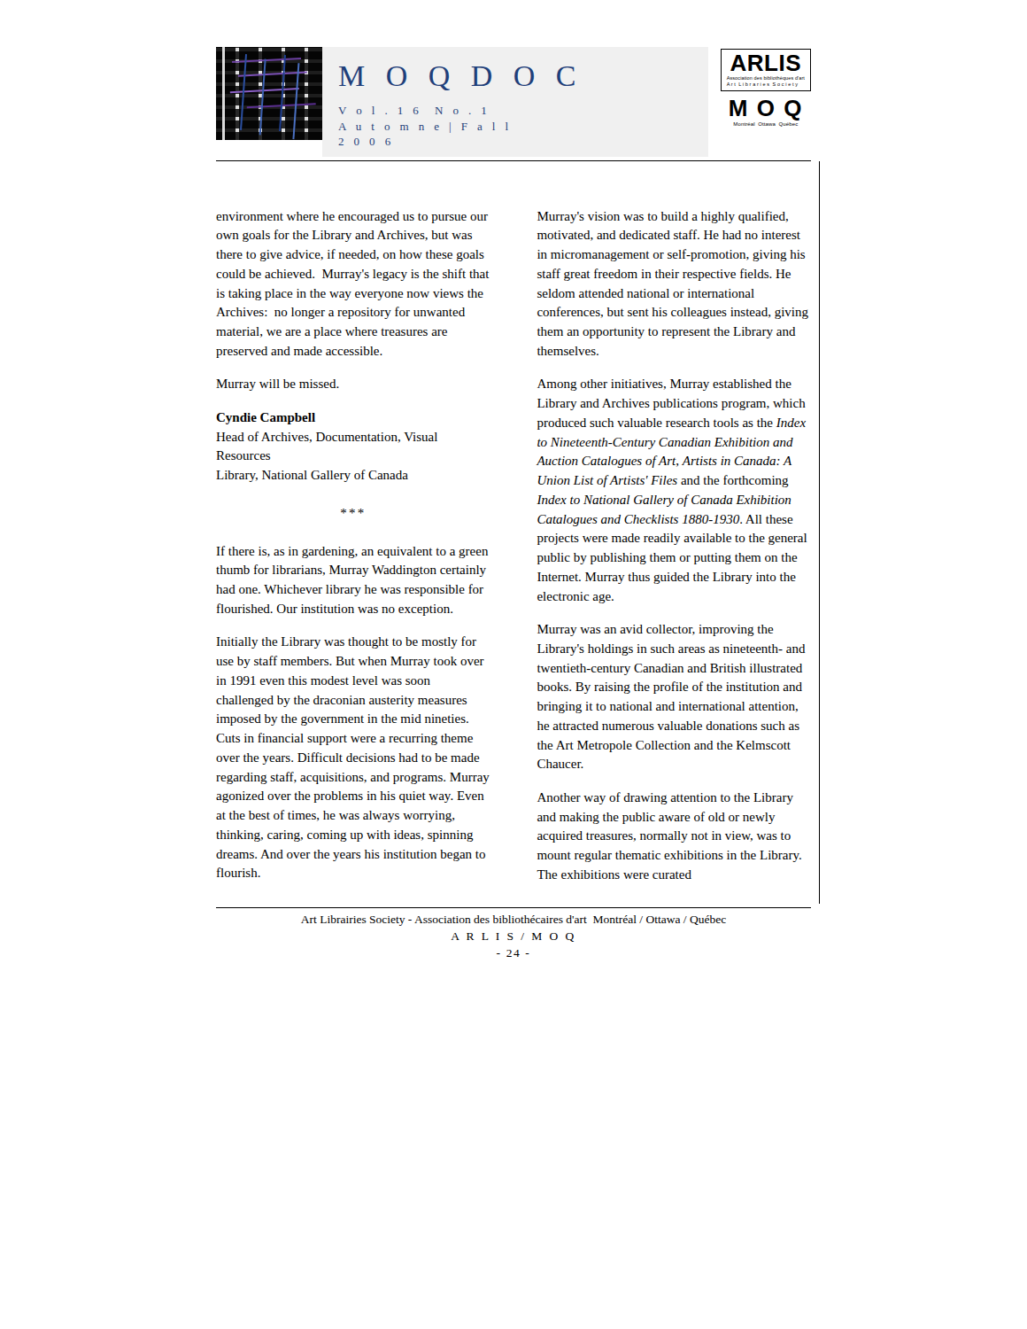M O Q D O C
V o l . 1 6 N o . 1
A u t o m n e | F a l l
2 0 0 6
ARLIS
Association des bibliothèques d'art
A r t L i b r a r i e s S o c i e t y
M O Q
Montréal Ottawa Québec
environment where he encouraged us to pursue our own goals for the Library and Archives, but was there to give advice, if needed, on how these goals could be achieved. Murray's legacy is the shift that is taking place in the way everyone now views the Archives: no longer a repository for unwanted material, we are a place where treasures are preserved and made accessible.
Murray will be missed.
Cyndie Campbell
Head of Archives, Documentation, Visual Resources
Library, National Gallery of Canada
***
If there is, as in gardening, an equivalent to a green thumb for librarians, Murray Waddington certainly had one. Whichever library he was responsible for flourished. Our institution was no exception.
Initially the Library was thought to be mostly for use by staff members. But when Murray took over in 1991 even this modest level was soon challenged by the draconian austerity measures imposed by the government in the mid nineties. Cuts in financial support were a recurring theme over the years. Difficult decisions had to be made regarding staff, acquisitions, and programs. Murray agonized over the problems in his quiet way. Even at the best of times, he was always worrying, thinking, caring, coming up with ideas, spinning dreams. And over the years his institution began to flourish.
Murray's vision was to build a highly qualified, motivated, and dedicated staff. He had no interest in micromanagement or self-promotion, giving his staff great freedom in their respective fields. He seldom attended national or international conferences, but sent his colleagues instead, giving them an opportunity to represent the Library and themselves.
Among other initiatives, Murray established the Library and Archives publications program, which produced such valuable research tools as the Index to Nineteenth-Century Canadian Exhibition and Auction Catalogues of Art, Artists in Canada: A Union List of Artists' Files and the forthcoming Index to National Gallery of Canada Exhibition Catalogues and Checklists 1880-1930. All these projects were made readily available to the general public by publishing them or putting them on the Internet. Murray thus guided the Library into the electronic age.
Murray was an avid collector, improving the Library's holdings in such areas as nineteenth- and twentieth-century Canadian and British illustrated books. By raising the profile of the institution and bringing it to national and international attention, he attracted numerous valuable donations such as the Art Metropole Collection and the Kelmscott Chaucer.
Another way of drawing attention to the Library and making the public aware of old or newly acquired treasures, normally not in view, was to mount regular thematic exhibitions in the Library. The exhibitions were curated
Art Librairies Society - Association des bibliothécaires d'art Montréal / Ottawa / Québec
A R L I S / M O Q
- 24 -